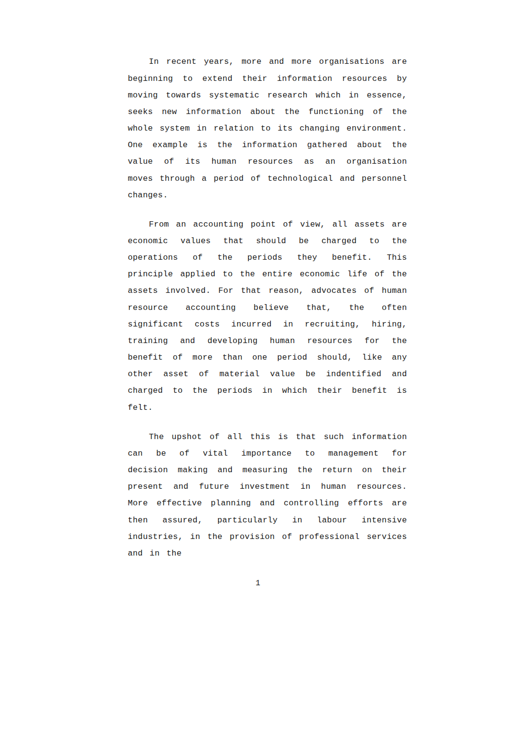In recent years, more and more organisations are beginning to extend their information resources by moving towards systematic research which in essence, seeks new information about the functioning of the whole system in relation to its changing environment. One example is the information gathered about the value of its human resources as an organisation moves through a period of technological and personnel changes.
From an accounting point of view, all assets are economic values that should be charged to the operations of the periods they benefit. This principle applied to the entire economic life of the assets involved. For that reason, advocates of human resource accounting believe that, the often significant costs incurred in recruiting, hiring, training and developing human resources for the benefit of more than one period should, like any other asset of material value be indentified and charged to the periods in which their benefit is felt.
The upshot of all this is that such information can be of vital importance to management for decision making and measuring the return on their present and future investment in human resources. More effective planning and controlling efforts are then assured, particularly in labour intensive industries, in the provision of professional services and in the
1